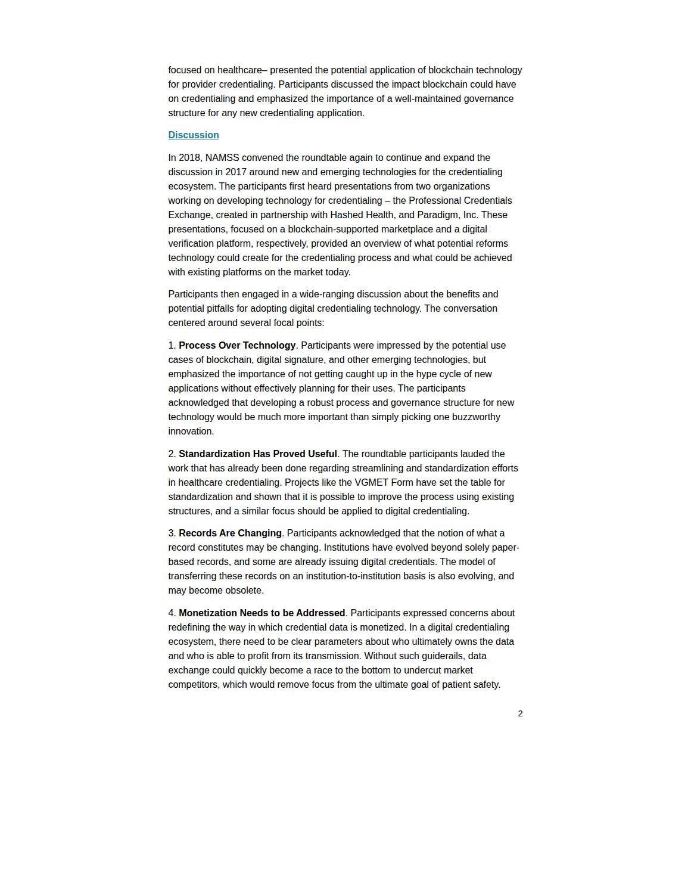focused on healthcare– presented the potential application of blockchain technology for provider credentialing. Participants discussed the impact blockchain could have on credentialing and emphasized the importance of a well-maintained governance structure for any new credentialing application.
Discussion
In 2018, NAMSS convened the roundtable again to continue and expand the discussion in 2017 around new and emerging technologies for the credentialing ecosystem. The participants first heard presentations from two organizations working on developing technology for credentialing – the Professional Credentials Exchange, created in partnership with Hashed Health, and Paradigm, Inc. These presentations, focused on a blockchain-supported marketplace and a digital verification platform, respectively, provided an overview of what potential reforms technology could create for the credentialing process and what could be achieved with existing platforms on the market today.
Participants then engaged in a wide-ranging discussion about the benefits and potential pitfalls for adopting digital credentialing technology. The conversation centered around several focal points:
1. Process Over Technology. Participants were impressed by the potential use cases of blockchain, digital signature, and other emerging technologies, but emphasized the importance of not getting caught up in the hype cycle of new applications without effectively planning for their uses. The participants acknowledged that developing a robust process and governance structure for new technology would be much more important than simply picking one buzzworthy innovation.
2. Standardization Has Proved Useful. The roundtable participants lauded the work that has already been done regarding streamlining and standardization efforts in healthcare credentialing. Projects like the VGMET Form have set the table for standardization and shown that it is possible to improve the process using existing structures, and a similar focus should be applied to digital credentialing.
3. Records Are Changing. Participants acknowledged that the notion of what a record constitutes may be changing. Institutions have evolved beyond solely paper-based records, and some are already issuing digital credentials. The model of transferring these records on an institution-to-institution basis is also evolving, and may become obsolete.
4. Monetization Needs to be Addressed. Participants expressed concerns about redefining the way in which credential data is monetized. In a digital credentialing ecosystem, there need to be clear parameters about who ultimately owns the data and who is able to profit from its transmission. Without such guiderails, data exchange could quickly become a race to the bottom to undercut market competitors, which would remove focus from the ultimate goal of patient safety.
2